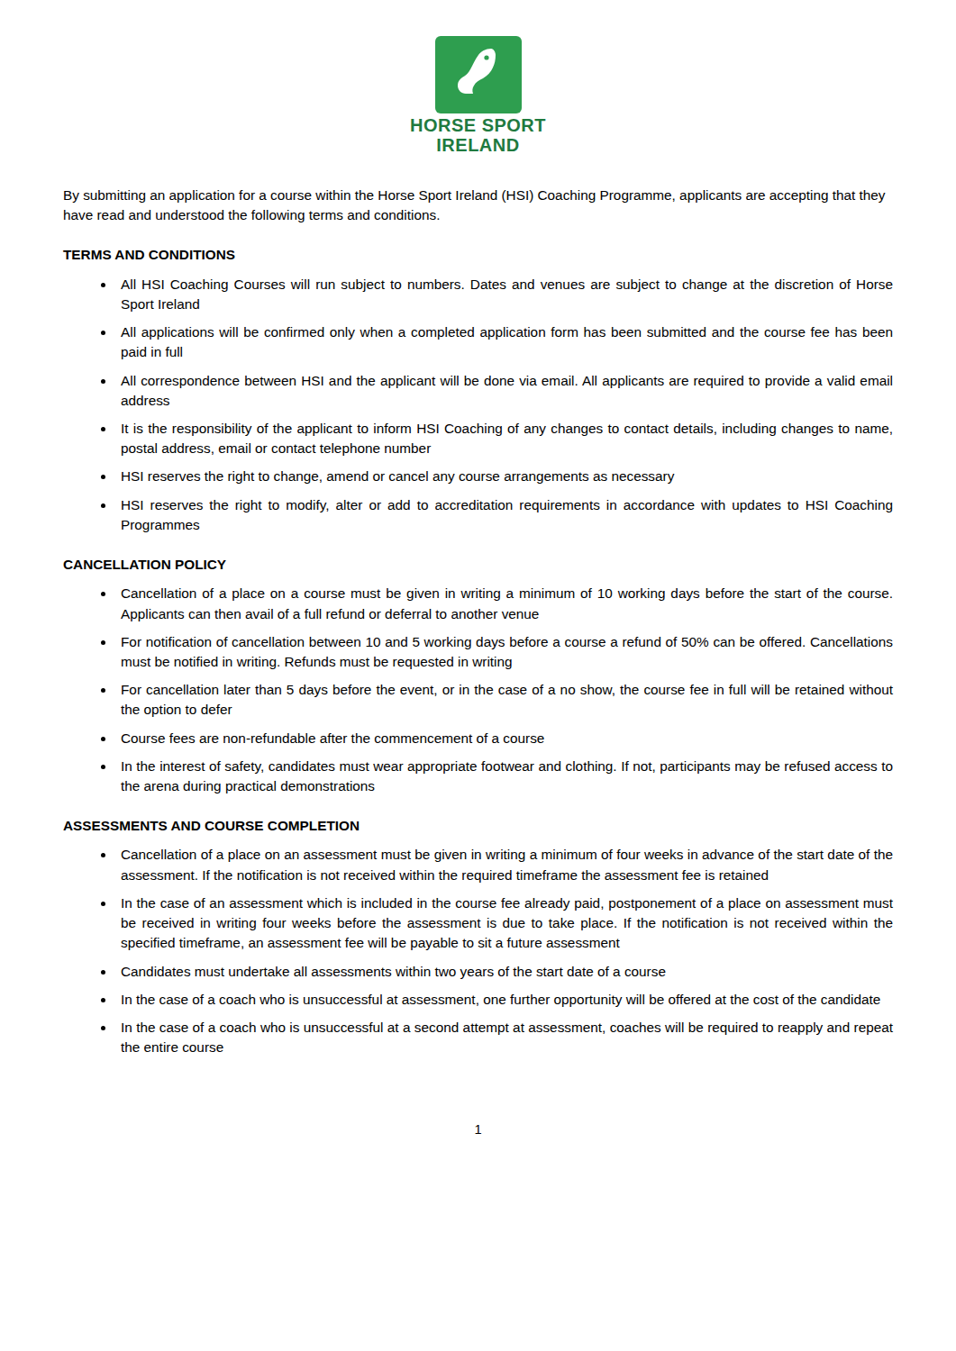HORSE SPORT
IRELAND
By submitting an application for a course within the Horse Sport Ireland (HSI) Coaching Programme, applicants are accepting that they have read and understood the following terms and conditions.
Terms and Conditions
All HSI Coaching Courses will run subject to numbers. Dates and venues are subject to change at the discretion of Horse Sport Ireland
All applications will be confirmed only when a completed application form has been submitted and the course fee has been paid in full
All correspondence between HSI and the applicant will be done via email. All applicants are required to provide a valid email address
It is the responsibility of the applicant to inform HSI Coaching of any changes to contact details, including changes to name, postal address, email or contact telephone number
HSI reserves the right to change, amend or cancel any course arrangements as necessary
HSI reserves the right to modify, alter or add to accreditation requirements in accordance with updates to HSI Coaching Programmes
Cancellation Policy
Cancellation of a place on a course must be given in writing a minimum of 10 working days before the start of the course. Applicants can then avail of a full refund or deferral to another venue
For notification of cancellation between 10 and 5 working days before a course a refund of 50% can be offered. Cancellations must be notified in writing. Refunds must be requested in writing
For cancellation later than 5 days before the event, or in the case of a no show, the course fee in full will be retained without the option to defer
Course fees are non-refundable after the commencement of a course
In the interest of safety, candidates must wear appropriate footwear and clothing. If not, participants may be refused access to the arena during practical demonstrations
Assessments and Course Completion
Cancellation of a place on an assessment must be given in writing a minimum of four weeks in advance of the start date of the assessment. If the notification is not received within the required timeframe the assessment fee is retained
In the case of an assessment which is included in the course fee already paid, postponement of a place on assessment must be received in writing four weeks before the assessment is due to take place. If the notification is not received within the specified timeframe, an assessment fee will be payable to sit a future assessment
Candidates must undertake all assessments within two years of the start date of a course
In the case of a coach who is unsuccessful at assessment, one further opportunity will be offered at the cost of the candidate
In the case of a coach who is unsuccessful at a second attempt at assessment, coaches will be required to reapply and repeat the entire course
1